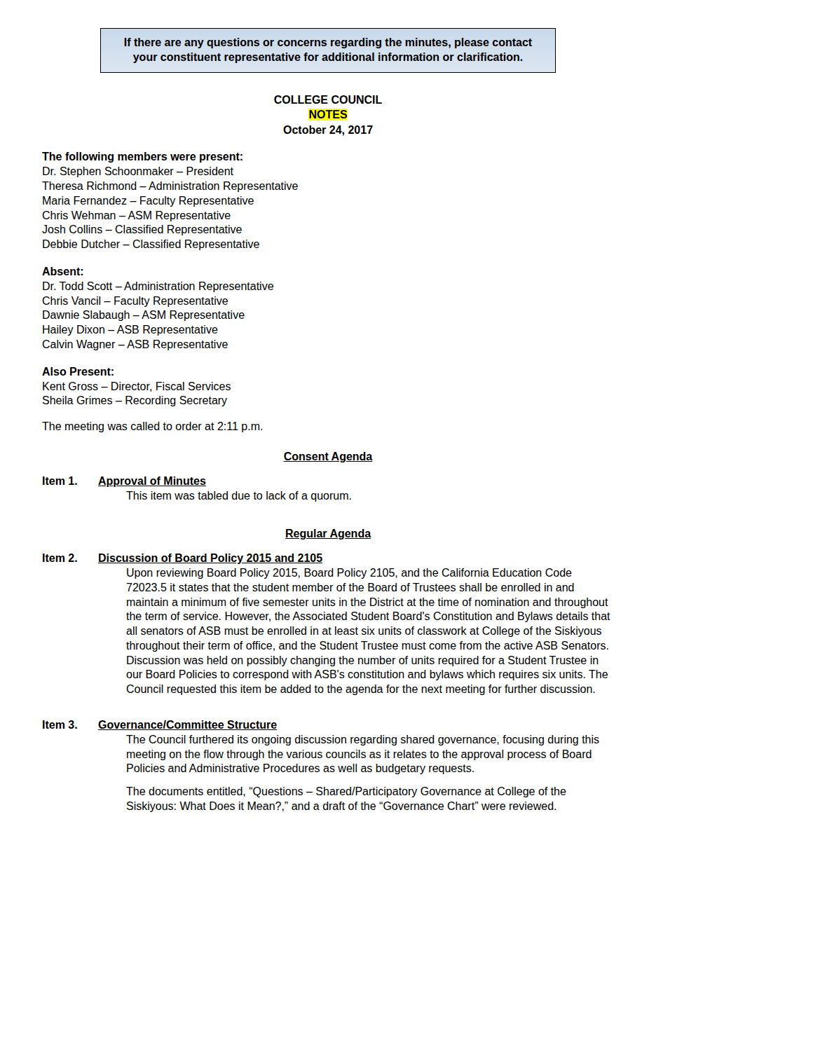If there are any questions or concerns regarding the minutes, please contact your constituent representative for additional information or clarification.
COLLEGE COUNCIL
NOTES
October 24, 2017
The following members were present:
Dr. Stephen Schoonmaker – President
Theresa Richmond – Administration Representative
Maria Fernandez – Faculty Representative
Chris Wehman – ASM Representative
Josh Collins – Classified Representative
Debbie Dutcher – Classified Representative
Absent:
Dr. Todd Scott – Administration Representative
Chris Vancil – Faculty Representative
Dawnie Slabaugh – ASM Representative
Hailey Dixon – ASB Representative
Calvin Wagner – ASB Representative
Also Present:
Kent Gross – Director, Fiscal Services
Sheila Grimes – Recording Secretary
The meeting was called to order at 2:11 p.m.
Consent Agenda
Item 1.
Approval of Minutes
This item was tabled due to lack of a quorum.
Regular Agenda
Item 2.
Discussion of Board Policy 2015 and 2105
Upon reviewing Board Policy 2015, Board Policy 2105, and the California Education Code 72023.5 it states that the student member of the Board of Trustees shall be enrolled in and maintain a minimum of five semester units in the District at the time of nomination and throughout the term of service. However, the Associated Student Board's Constitution and Bylaws details that all senators of ASB must be enrolled in at least six units of classwork at College of the Siskiyous throughout their term of office, and the Student Trustee must come from the active ASB Senators. Discussion was held on possibly changing the number of units required for a Student Trustee in our Board Policies to correspond with ASB's constitution and bylaws which requires six units. The Council requested this item be added to the agenda for the next meeting for further discussion.
Item 3.
Governance/Committee Structure
The Council furthered its ongoing discussion regarding shared governance, focusing during this meeting on the flow through the various councils as it relates to the approval process of Board Policies and Administrative Procedures as well as budgetary requests.
The documents entitled, “Questions – Shared/Participatory Governance at College of the Siskiyous: What Does it Mean?,” and a draft of the “Governance Chart” were reviewed.